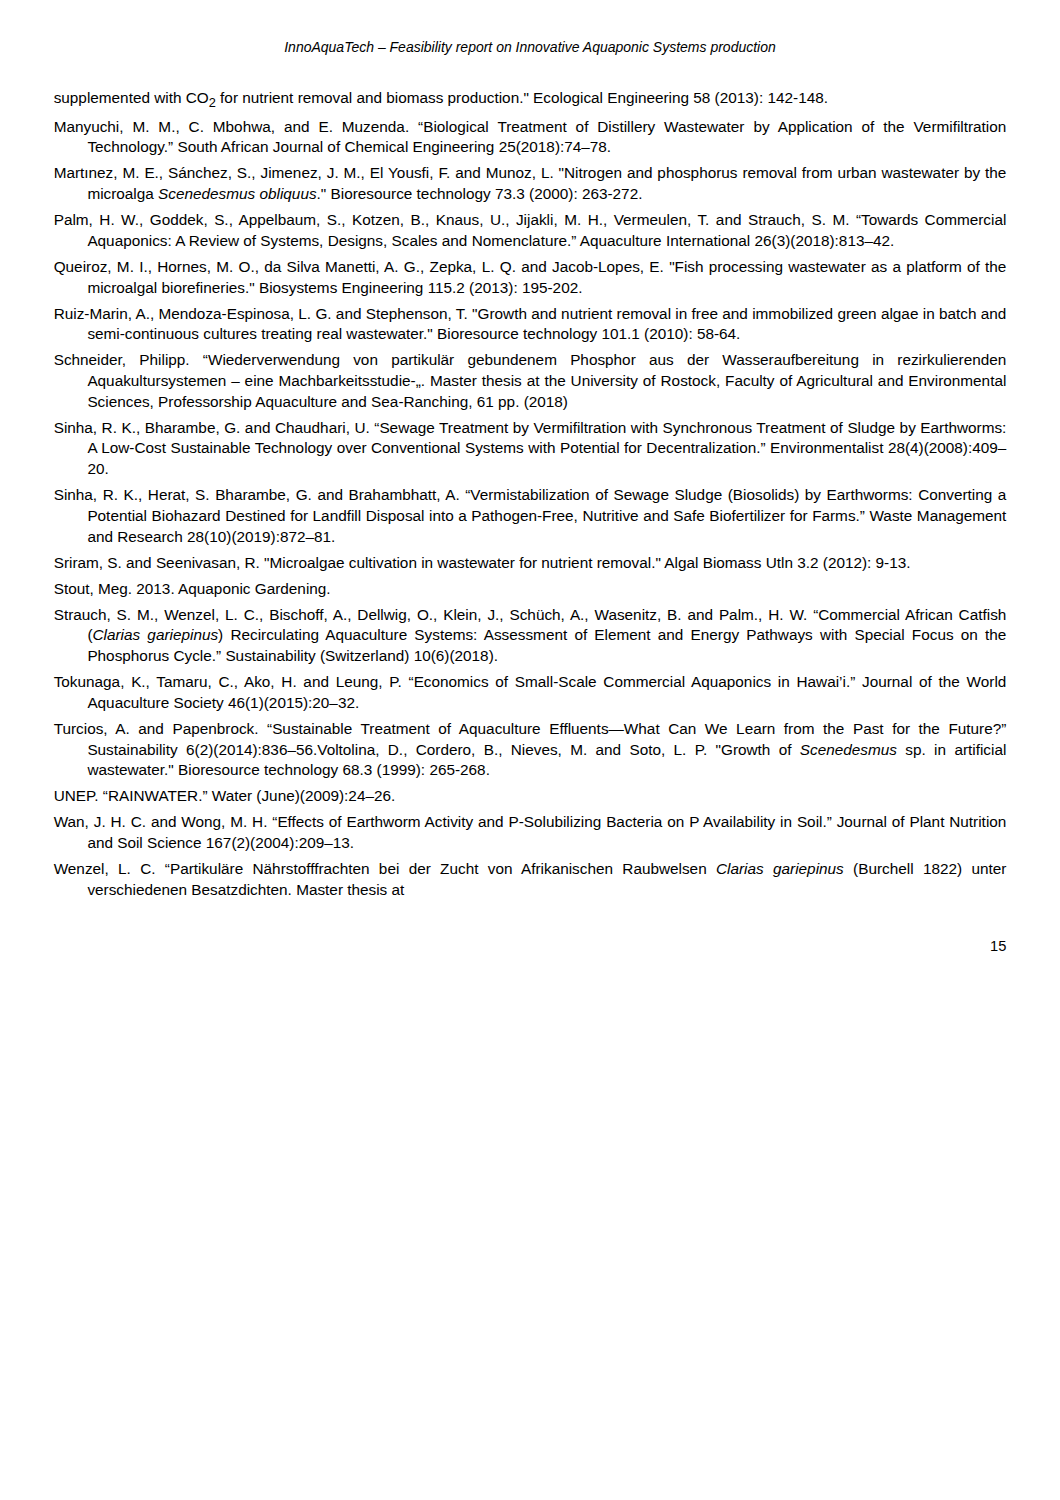InnoAquaTech – Feasibility report on Innovative Aquaponic Systems production
supplemented with CO2 for nutrient removal and biomass production." Ecological Engineering 58 (2013): 142-148.
Manyuchi, M. M., C. Mbohwa, and E. Muzenda. “Biological Treatment of Distillery Wastewater by Application of the Vermifiltration Technology.” South African Journal of Chemical Engineering 25(2018):74–78.
Martınez, M. E., Sánchez, S., Jimenez, J. M., El Yousfi, F. and Munoz, L. "Nitrogen and phosphorus removal from urban wastewater by the microalga Scenedesmus obliquus." Bioresource technology 73.3 (2000): 263-272.
Palm, H. W., Goddek, S., Appelbaum, S., Kotzen, B., Knaus, U., Jijakli, M. H., Vermeulen, T. and Strauch, S. M. “Towards Commercial Aquaponics: A Review of Systems, Designs, Scales and Nomenclature.” Aquaculture International 26(3)(2018):813–42.
Queiroz, M. I., Hornes, M. O., da Silva Manetti, A. G., Zepka, L. Q. and Jacob-Lopes, E. "Fish processing wastewater as a platform of the microalgal biorefineries." Biosystems Engineering 115.2 (2013): 195-202.
Ruiz-Marin, A., Mendoza-Espinosa, L. G. and Stephenson, T. "Growth and nutrient removal in free and immobilized green algae in batch and semi-continuous cultures treating real wastewater." Bioresource technology 101.1 (2010): 58-64.
Schneider, Philipp. “Wiederverwendung von partikulär gebundenem Phosphor aus der Wasseraufbereitung in rezirkulierenden Aquakultursystemen – eine Machbarkeitsstudie-„. Master thesis at the University of Rostock, Faculty of Agricultural and Environmental Sciences, Professorship Aquaculture and Sea-Ranching, 61 pp. (2018)
Sinha, R. K., Bharambe, G. and Chaudhari, U. “Sewage Treatment by Vermifiltration with Synchronous Treatment of Sludge by Earthworms: A Low-Cost Sustainable Technology over Conventional Systems with Potential for Decentralization.” Environmentalist 28(4)(2008):409–20.
Sinha, R. K., Herat, S. Bharambe, G. and Brahambhatt, A. “Vermistabilization of Sewage Sludge (Biosolids) by Earthworms: Converting a Potential Biohazard Destined for Landfill Disposal into a Pathogen-Free, Nutritive and Safe Biofertilizer for Farms.” Waste Management and Research 28(10)(2019):872–81.
Sriram, S. and Seenivasan, R. "Microalgae cultivation in wastewater for nutrient removal." Algal Biomass Utln 3.2 (2012): 9-13.
Stout, Meg. 2013. Aquaponic Gardening.
Strauch, S. M., Wenzel, L. C., Bischoff, A., Dellwig, O., Klein, J., Schüch, A., Wasenitz, B. and Palm., H. W. “Commercial African Catfish (Clarias gariepinus) Recirculating Aquaculture Systems: Assessment of Element and Energy Pathways with Special Focus on the Phosphorus Cycle.” Sustainability (Switzerland) 10(6)(2018).
Tokunaga, K., Tamaru, C., Ako, H. and Leung, P. “Economics of Small-Scale Commercial Aquaponics in Hawai’i.” Journal of the World Aquaculture Society 46(1)(2015):20–32.
Turcios, A. and Papenbrock. “Sustainable Treatment of Aquaculture Effluents—What Can We Learn from the Past for the Future?” Sustainability 6(2)(2014):836–56.Voltolina, D., Cordero, B., Nieves, M. and Soto, L. P. "Growth of Scenedesmus sp. in artificial wastewater." Bioresource technology 68.3 (1999): 265-268.
UNEP. “RAINWATER.” Water (June)(2009):24–26.
Wan, J. H. C. and Wong, M. H. “Effects of Earthworm Activity and P-Solubilizing Bacteria on P Availability in Soil.” Journal of Plant Nutrition and Soil Science 167(2)(2004):209–13.
Wenzel, L. C. “Partikuläre Nährstofffrachten bei der Zucht von Afrikanischen Raubwelsen Clarias gariepinus (Burchell 1822) unter verschiedenen Besatzdichten. Master thesis at
15